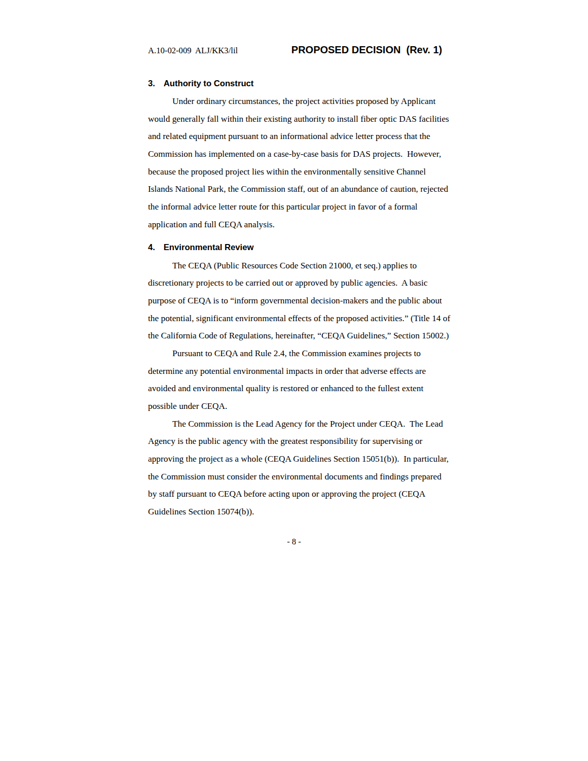A.10-02-009 ALJ/KK3/lil PROPOSED DECISION (Rev. 1)
3. Authority to Construct
Under ordinary circumstances, the project activities proposed by Applicant would generally fall within their existing authority to install fiber optic DAS facilities and related equipment pursuant to an informational advice letter process that the Commission has implemented on a case-by-case basis for DAS projects. However, because the proposed project lies within the environmentally sensitive Channel Islands National Park, the Commission staff, out of an abundance of caution, rejected the informal advice letter route for this particular project in favor of a formal application and full CEQA analysis.
4. Environmental Review
The CEQA (Public Resources Code Section 21000, et seq.) applies to discretionary projects to be carried out or approved by public agencies. A basic purpose of CEQA is to “inform governmental decision-makers and the public about the potential, significant environmental effects of the proposed activities.” (Title 14 of the California Code of Regulations, hereinafter, “CEQA Guidelines,” Section 15002.)
Pursuant to CEQA and Rule 2.4, the Commission examines projects to determine any potential environmental impacts in order that adverse effects are avoided and environmental quality is restored or enhanced to the fullest extent possible under CEQA.
The Commission is the Lead Agency for the Project under CEQA. The Lead Agency is the public agency with the greatest responsibility for supervising or approving the project as a whole (CEQA Guidelines Section 15051(b)). In particular, the Commission must consider the environmental documents and findings prepared by staff pursuant to CEQA before acting upon or approving the project (CEQA Guidelines Section 15074(b)).
- 8 -